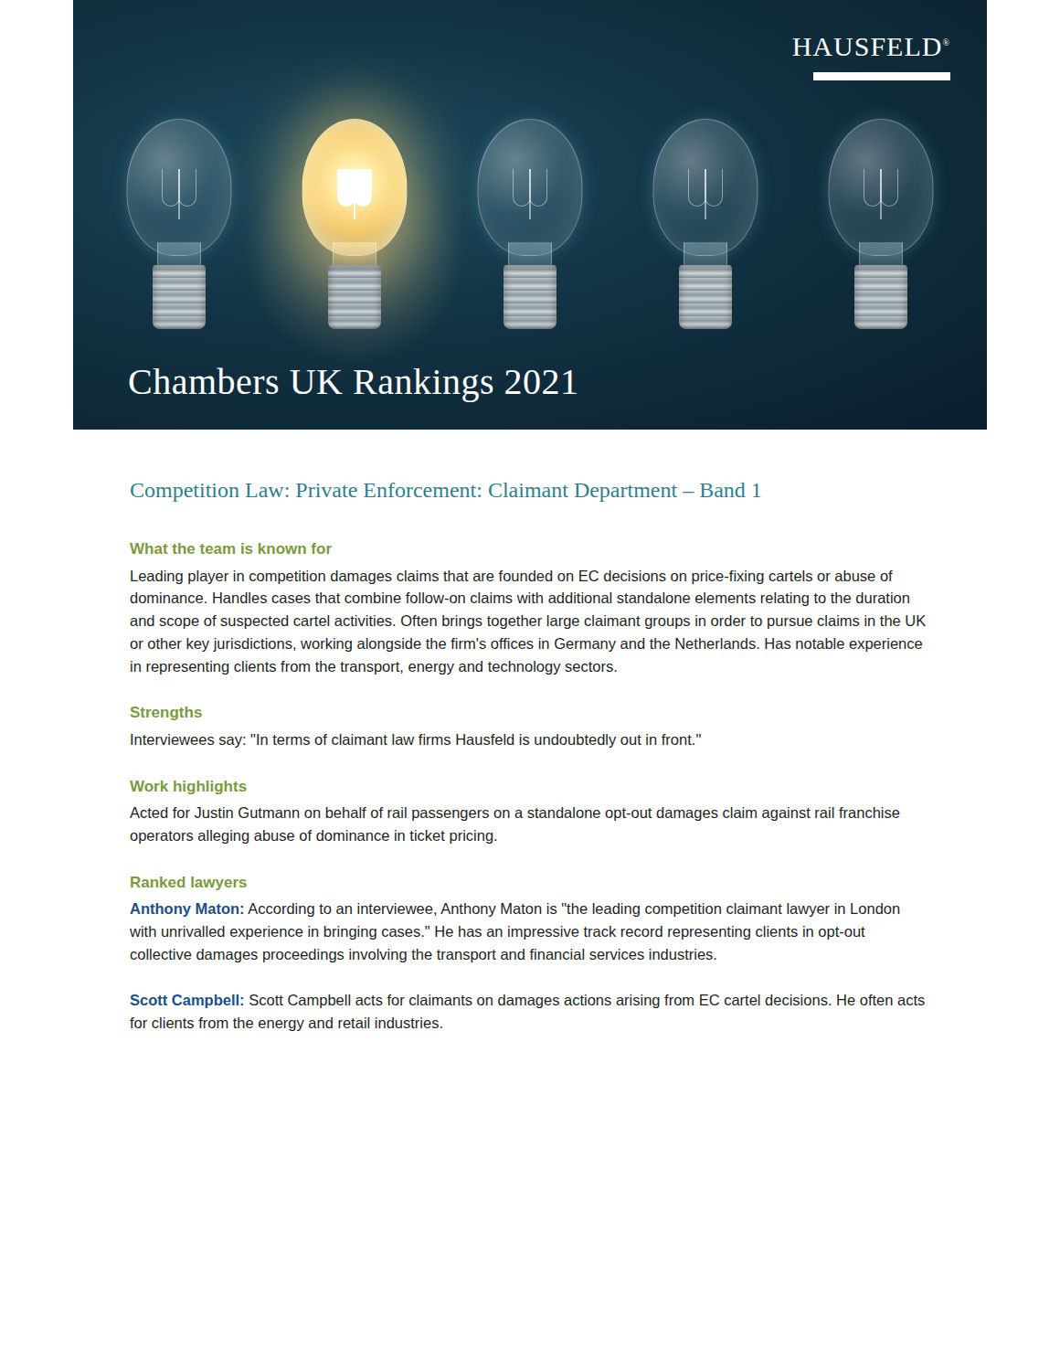HAUSFELD®
Chambers UK Rankings 2021
Competition Law: Private Enforcement: Claimant Department – Band 1
What the team is known for
Leading player in competition damages claims that are founded on EC decisions on price-fixing cartels or abuse of dominance. Handles cases that combine follow-on claims with additional standalone elements relating to the duration and scope of suspected cartel activities. Often brings together large claimant groups in order to pursue claims in the UK or other key jurisdictions, working alongside the firm's offices in Germany and the Netherlands. Has notable experience in representing clients from the transport, energy and technology sectors.
Strengths
Interviewees say: "In terms of claimant law firms Hausfeld is undoubtedly out in front."
Work highlights
Acted for Justin Gutmann on behalf of rail passengers on a standalone opt-out damages claim against rail franchise operators alleging abuse of dominance in ticket pricing.
Ranked lawyers
Anthony Maton: According to an interviewee, Anthony Maton is "the leading competition claimant lawyer in London with unrivalled experience in bringing cases." He has an impressive track record representing clients in opt-out collective damages proceedings involving the transport and financial services industries.
Scott Campbell: Scott Campbell acts for claimants on damages actions arising from EC cartel decisions. He often acts for clients from the energy and retail industries.